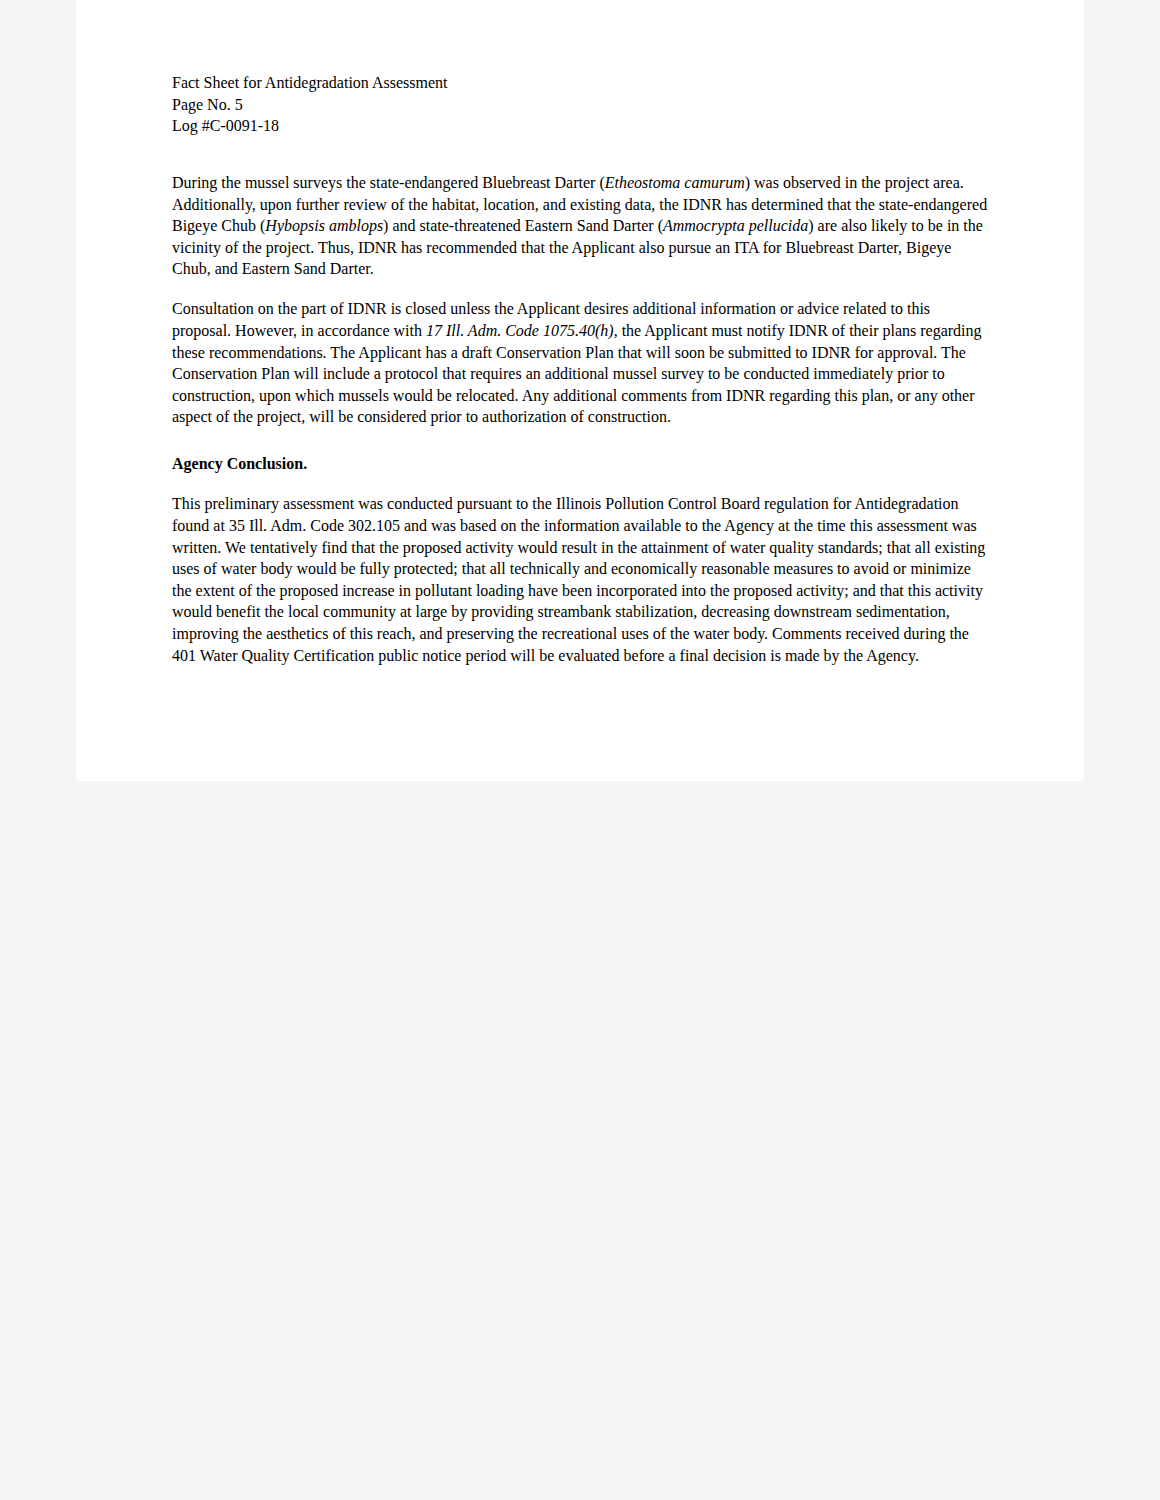Fact Sheet for Antidegradation Assessment
Page No. 5
Log #C-0091-18
During the mussel surveys the state-endangered Bluebreast Darter (Etheostoma camurum) was observed in the project area. Additionally, upon further review of the habitat, location, and existing data, the IDNR has determined that the state-endangered Bigeye Chub (Hybopsis amblops) and state-threatened Eastern Sand Darter (Ammocrypta pellucida) are also likely to be in the vicinity of the project. Thus, IDNR has recommended that the Applicant also pursue an ITA for Bluebreast Darter, Bigeye Chub, and Eastern Sand Darter.
Consultation on the part of IDNR is closed unless the Applicant desires additional information or advice related to this proposal. However, in accordance with 17 Ill. Adm. Code 1075.40(h), the Applicant must notify IDNR of their plans regarding these recommendations. The Applicant has a draft Conservation Plan that will soon be submitted to IDNR for approval. The Conservation Plan will include a protocol that requires an additional mussel survey to be conducted immediately prior to construction, upon which mussels would be relocated. Any additional comments from IDNR regarding this plan, or any other aspect of the project, will be considered prior to authorization of construction.
Agency Conclusion.
This preliminary assessment was conducted pursuant to the Illinois Pollution Control Board regulation for Antidegradation found at 35 Ill. Adm. Code 302.105 and was based on the information available to the Agency at the time this assessment was written. We tentatively find that the proposed activity would result in the attainment of water quality standards; that all existing uses of water body would be fully protected; that all technically and economically reasonable measures to avoid or minimize the extent of the proposed increase in pollutant loading have been incorporated into the proposed activity; and that this activity would benefit the local community at large by providing streambank stabilization, decreasing downstream sedimentation, improving the aesthetics of this reach, and preserving the recreational uses of the water body. Comments received during the 401 Water Quality Certification public notice period will be evaluated before a final decision is made by the Agency.